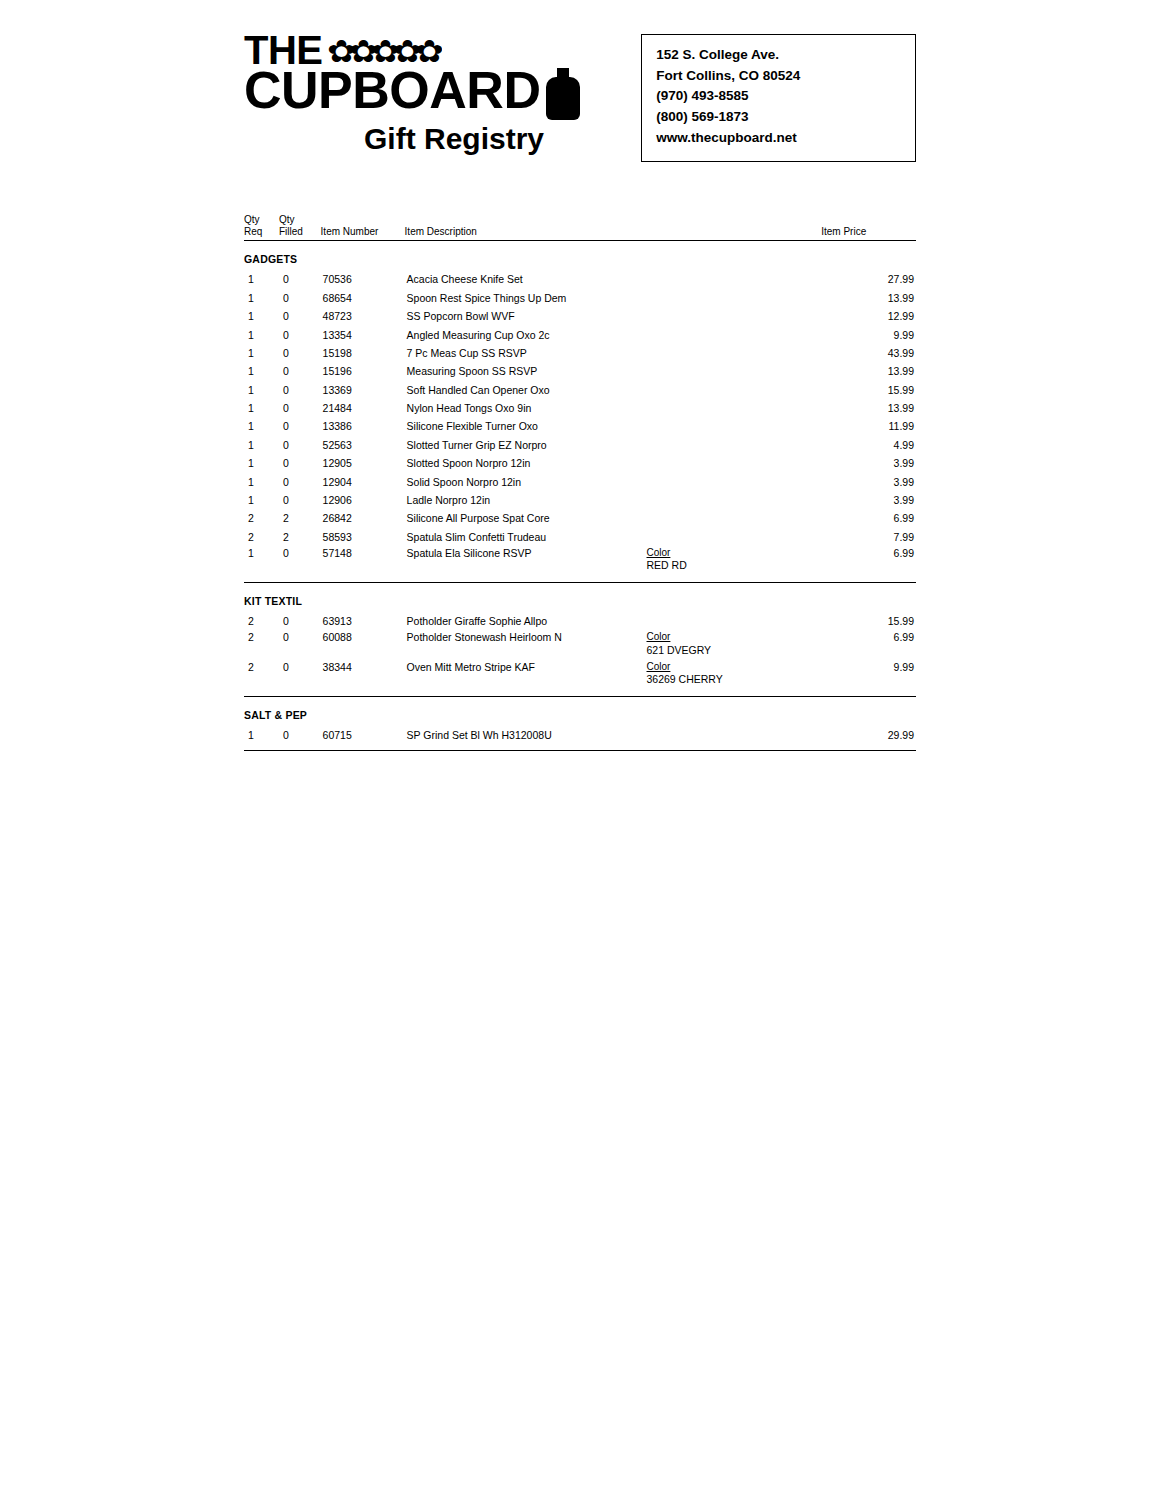THE ✿✿✿✿✿
CUPBOARD
Gift Registry
152 S. College Ave.
Fort Collins, CO 80524
(970) 493-8585
(800) 569-1873
www.thecupboard.net
| Qty Req | Qty Filled | Item Number | Item Description | | Item Price |
| --- | --- | --- | --- | --- | --- |
| GADGETS |
| 1 | 0 | 70536 | Acacia Cheese Knife Set | | 27.99 |
| 1 | 0 | 68654 | Spoon Rest Spice Things Up Dem | | 13.99 |
| 1 | 0 | 48723 | SS Popcorn Bowl WVF | | 12.99 |
| 1 | 0 | 13354 | Angled Measuring Cup Oxo 2c | | 9.99 |
| 1 | 0 | 15198 | 7 Pc Meas Cup SS RSVP | | 43.99 |
| 1 | 0 | 15196 | Measuring Spoon SS RSVP | | 13.99 |
| 1 | 0 | 13369 | Soft Handled Can Opener Oxo | | 15.99 |
| 1 | 0 | 21484 | Nylon Head Tongs Oxo 9in | | 13.99 |
| 1 | 0 | 13386 | Silicone Flexible Turner Oxo | | 11.99 |
| 1 | 0 | 52563 | Slotted Turner Grip EZ Norpro | | 4.99 |
| 1 | 0 | 12905 | Slotted Spoon Norpro 12in | | 3.99 |
| 1 | 0 | 12904 | Solid Spoon Norpro 12in | | 3.99 |
| 1 | 0 | 12906 | Ladle Norpro 12in | | 3.99 |
| 2 | 2 | 26842 | Silicone All Purpose Spat Core | | 6.99 |
| 2 | 2 | 58593 | Spatula Slim Confetti Trudeau | | 7.99 |
| 1 | 0 | 57148 | Spatula Ela Silicone RSVP | Color RED RD | 6.99 |
| KIT TEXTIL |
| 2 | 0 | 63913 | Potholder Giraffe Sophie Allpo | | 15.99 |
| 2 | 0 | 60088 | Potholder Stonewash Heirloom N | Color 621 DVEGRY | 6.99 |
| 2 | 0 | 38344 | Oven Mitt Metro Stripe KAF | Color 36269 CHERRY | 9.99 |
| SALT & PEP |
| 1 | 0 | 60715 | SP Grind Set Bl Wh H312008U | | 29.99 |